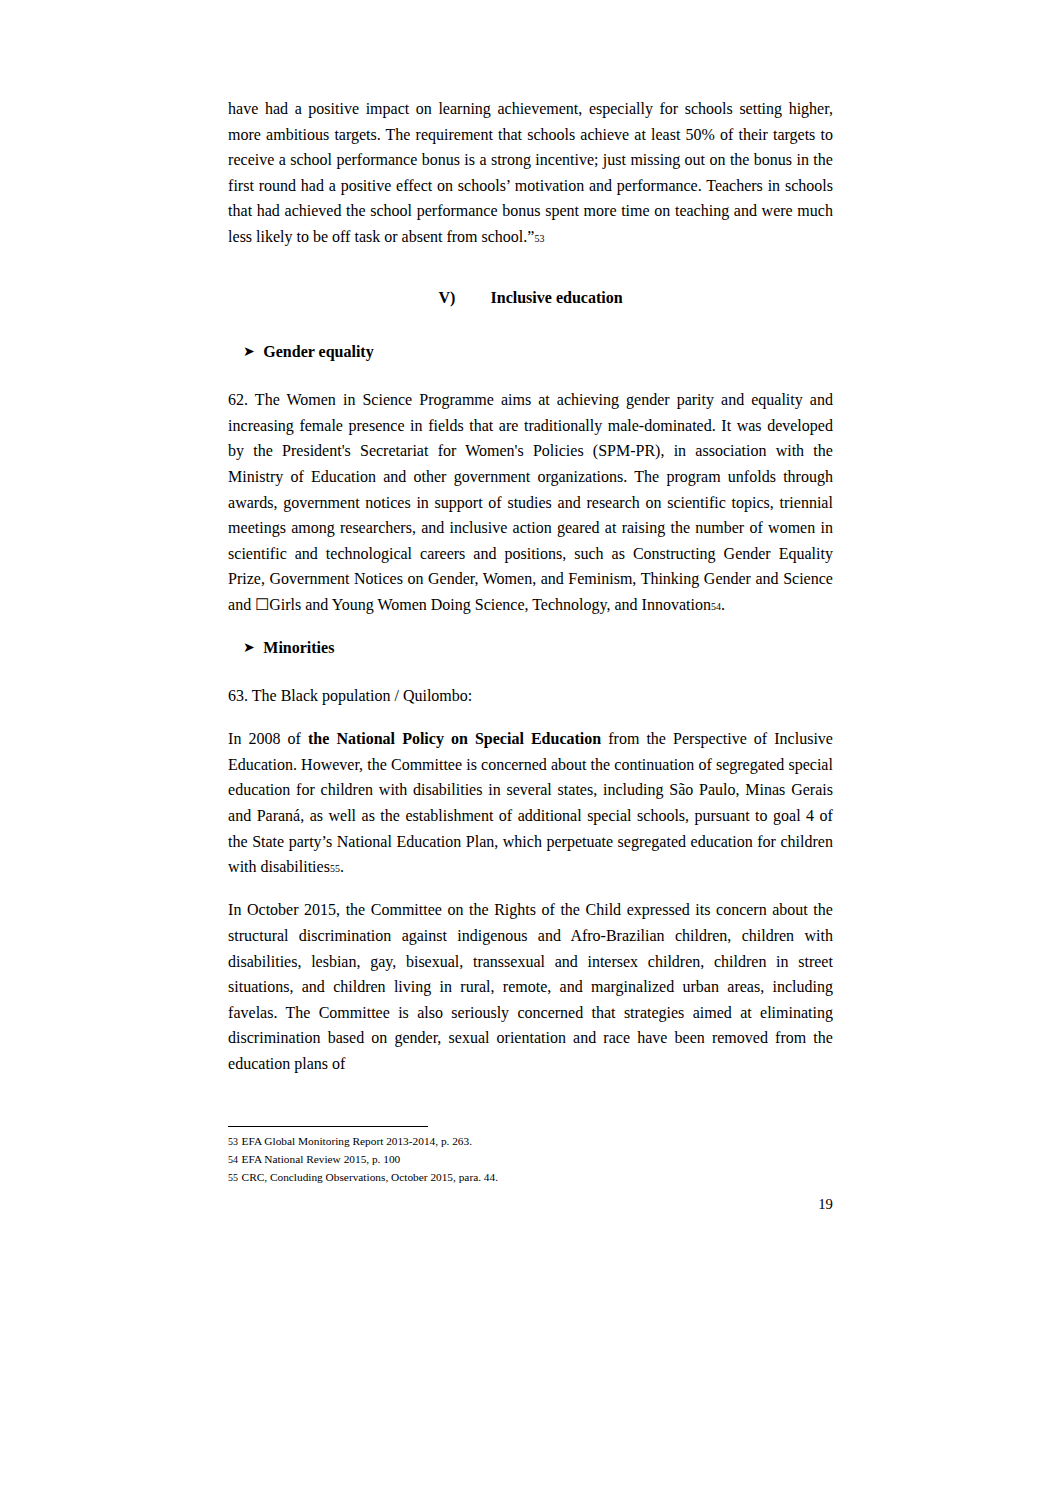have had a positive impact on learning achievement, especially for schools setting higher, more ambitious targets. The requirement that schools achieve at least 50% of their targets to receive a school performance bonus is a strong incentive; just missing out on the bonus in the first round had a positive effect on schools’ motivation and performance. Teachers in schools that had achieved the school performance bonus spent more time on teaching and were much less likely to be off task or absent from school.”53
V) Inclusive education
Gender equality
62. The Women in Science Programme aims at achieving gender parity and equality and increasing female presence in fields that are traditionally male-dominated. It was developed by the President's Secretariat for Women's Policies (SPM-PR), in association with the Ministry of Education and other government organizations. The program unfolds through awards, government notices in support of studies and research on scientific topics, triennial meetings among researchers, and inclusive action geared at raising the number of women in scientific and technological careers and positions, such as Constructing Gender Equality Prize, Government Notices on Gender, Women, and Feminism, Thinking Gender and Science and ☐Girls and Young Women Doing Science, Technology, and Innovation54.
Minorities
63. The Black population / Quilombo:
In 2008 of the National Policy on Special Education from the Perspective of Inclusive Education. However, the Committee is concerned about the continuation of segregated special education for children with disabilities in several states, including São Paulo, Minas Gerais and Paraná, as well as the establishment of additional special schools, pursuant to goal 4 of the State party’s National Education Plan, which perpetuate segregated education for children with disabilities55.
In October 2015, the Committee on the Rights of the Child expressed its concern about the structural discrimination against indigenous and Afro-Brazilian children, children with disabilities, lesbian, gay, bisexual, transsexual and intersex children, children in street situations, and children living in rural, remote, and marginalized urban areas, including favelas. The Committee is also seriously concerned that strategies aimed at eliminating discrimination based on gender, sexual orientation and race have been removed from the education plans of
53 EFA Global Monitoring Report 2013-2014, p. 263.
54 EFA National Review 2015, p. 100
55 CRC, Concluding Observations, October 2015, para. 44.
19